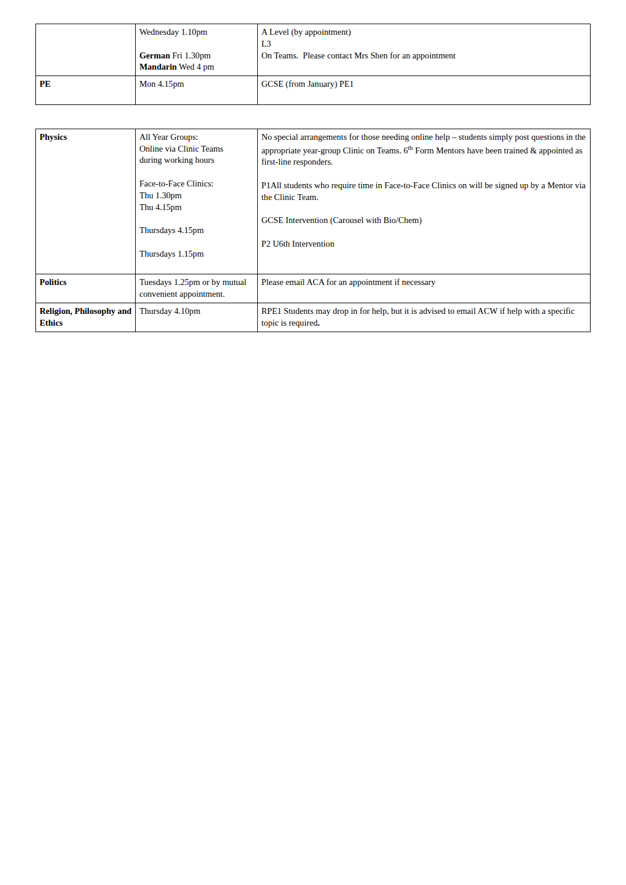| | Wednesday 1.10pm German Fri 1.30pm Mandarin Wed 4 pm | A Level (by appointment) L3 On Teams. Please contact Mrs Shen for an appointment |
| PE | Mon 4.15pm | GCSE (from January) PE1 |
| Physics | All Year Groups: Online via Clinic Teams during working hours Face-to-Face Clinics: Thu 1.30pm Thu 4.15pm Thursdays 4.15pm Thursdays 1.15pm | No special arrangements for those needing online help – students simply post questions in the appropriate year-group Clinic on Teams. 6 th Form Mentors have been trained & appointed as first-line responders. P1All students who require time in Face-to-Face Clinics on will be signed up by a Mentor via the Clinic Team. GCSE Intervention (Carousel with Bio/Chem) P2 U6th Intervention |
| Politics | Tuesdays 1.25pm or by mutual convenient appointment. | Please email ACA for an appointment if necessary |
| Religion, Philosophy and Ethics | Thursday 4.10pm | RPE1 Students may drop in for help, but it is advised to email ACW if help with a specific topic is required . |